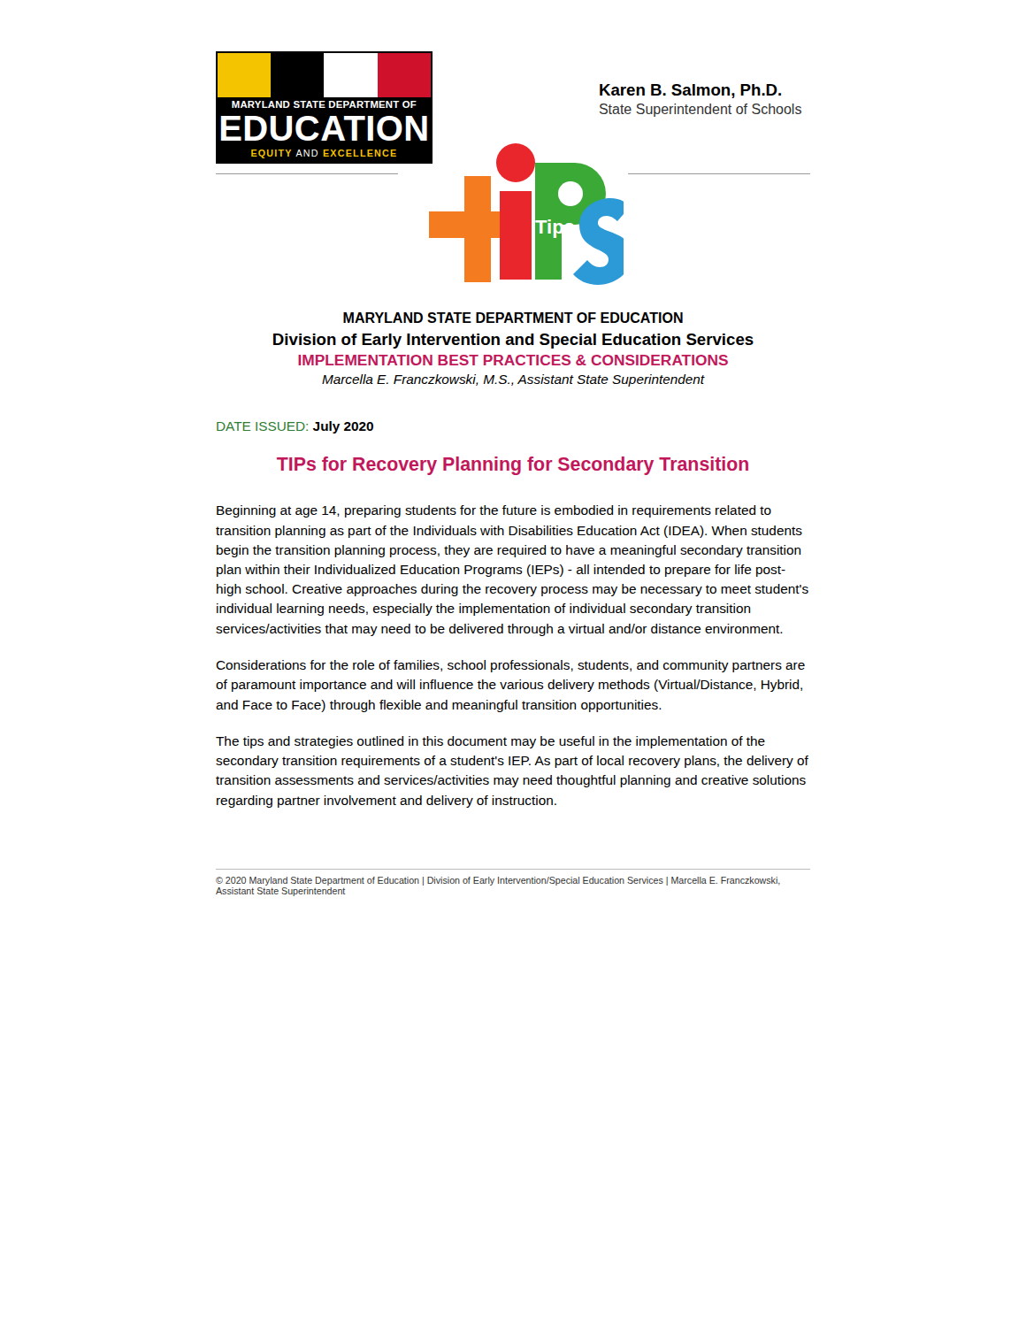MARYLAND STATE DEPARTMENT OF
EDUCATION
EQUITY AND EXCELLENCE
Karen B. Salmon, Ph.D.
State Superintendent of Schools
Tips
MARYLAND STATE DEPARTMENT OF EDUCATION
Division of Early Intervention and Special Education Services
IMPLEMENTATION BEST PRACTICES & CONSIDERATIONS
Marcella E. Franczkowski, M.S., Assistant State Superintendent
DATE ISSUED: July 2020
TIPs for Recovery Planning for Secondary Transition
Beginning at age 14, preparing students for the future is embodied in requirements related to transition planning as part of the Individuals with Disabilities Education Act (IDEA). When students begin the transition planning process, they are required to have a meaningful secondary transition plan within their Individualized Education Programs (IEPs) - all intended to prepare for life post-high school. Creative approaches during the recovery process may be necessary to meet student's individual learning needs, especially the implementation of individual secondary transition services/activities that may need to be delivered through a virtual and/or distance environment.
Considerations for the role of families, school professionals, students, and community partners are of paramount importance and will influence the various delivery methods (Virtual/Distance, Hybrid, and Face to Face) through flexible and meaningful transition opportunities.
The tips and strategies outlined in this document may be useful in the implementation of the secondary transition requirements of a student's IEP. As part of local recovery plans, the delivery of transition assessments and services/activities may need thoughtful planning and creative solutions regarding partner involvement and delivery of instruction.
© 2020 Maryland State Department of Education | Division of Early Intervention/Special Education Services | Marcella E. Franczkowski, Assistant State Superintendent